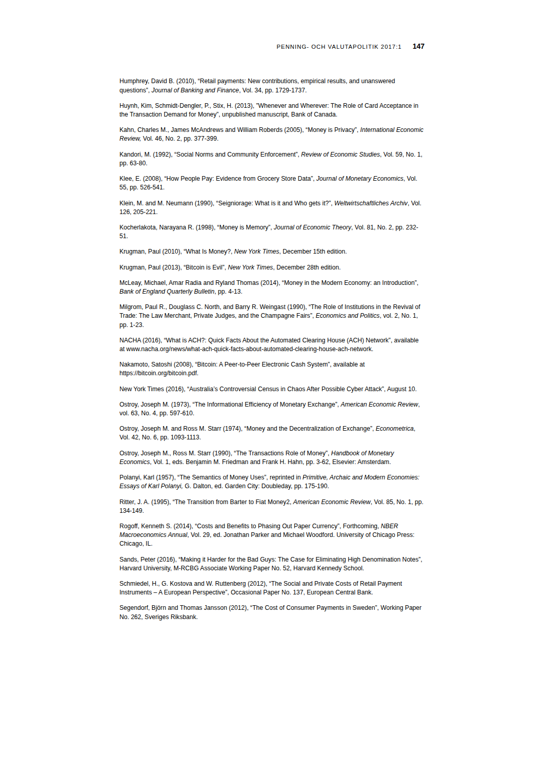PENNING- OCH VALUTAPOLITIK 2017:1147
Humphrey, David B. (2010), “Retail payments: New contributions, empirical results, and unanswered questions”, Journal of Banking and Finance, Vol. 34, pp. 1729-1737.
Huynh, Kim, Schmidt-Dengler, P., Stix, H. (2013), ”Whenever and Wherever: The Role of Card Acceptance in the Transaction Demand for Money”, unpublished manuscript, Bank of Canada.
Kahn, Charles M., James McAndrews and William Roberds (2005), “Money is Privacy”, International Economic Review, Vol. 46, No. 2, pp. 377-399.
Kandori, M. (1992), “Social Norms and Community Enforcement”, Review of Economic Studies, Vol. 59, No. 1, pp. 63-80.
Klee, E. (2008), “How People Pay: Evidence from Grocery Store Data”, Journal of Monetary Economics, Vol. 55, pp. 526-541.
Klein, M. and M. Neumann (1990), “Seigniorage: What is it and Who gets it?”, Weltwirtschaftliches Archiv, Vol. 126, 205-221.
Kocherlakota, Narayana R. (1998), “Money is Memory”, Journal of Economic Theory, Vol. 81, No. 2, pp. 232-51.
Krugman, Paul (2010), “What Is Money?, New York Times, December 15th edition.
Krugman, Paul (2013), “Bitcoin is Evil”, New York Times, December 28th edition.
McLeay, Michael, Amar Radia and Ryland Thomas (2014), “Money in the Modern Economy: an Introduction”, Bank of England Quarterly Bulletin, pp. 4-13.
Milgrom, Paul R., Douglass C. North, and Barry R. Weingast (1990), “The Role of Institutions in the Revival of Trade: The Law Merchant, Private Judges, and the Champagne Fairs”, Economics and Politics, vol. 2, No. 1, pp. 1-23.
NACHA (2016), “What is ACH?: Quick Facts About the Automated Clearing House (ACH) Network”, available at www.nacha.org/news/what-ach-quick-facts-about-automated-clearing-house-ach-network.
Nakamoto, Satoshi (2008), “Bitcoin: A Peer-to-Peer Electronic Cash System”, available at https://bitcoin.org/bitcoin.pdf.
New York Times (2016), “Australia’s Controversial Census in Chaos After Possible Cyber Attack”, August 10.
Ostroy, Joseph M. (1973), “The Informational Efficiency of Monetary Exchange”, American Economic Review, vol. 63, No. 4, pp. 597-610.
Ostroy, Joseph M. and Ross M. Starr (1974), “Money and the Decentralization of Exchange”, Econometrica, Vol. 42, No. 6, pp. 1093-1113.
Ostroy, Joseph M., Ross M. Starr (1990), “The Transactions Role of Money”, Handbook of Monetary Economics, Vol. 1, eds. Benjamin M. Friedman and Frank H. Hahn, pp. 3-62, Elsevier: Amsterdam.
Polanyi, Karl (1957), “The Semantics of Money Uses”, reprinted in Primitive, Archaic and Modern Economies: Essays of Karl Polanyi, G. Dalton, ed. Garden City: Doubleday, pp. 175-190.
Ritter, J. A. (1995), “The Transition from Barter to Fiat Money2, American Economic Review, Vol. 85, No. 1, pp. 134-149.
Rogoff, Kenneth S. (2014), “Costs and Benefits to Phasing Out Paper Currency”, Forthcoming, NBER Macroeconomics Annual, Vol. 29, ed. Jonathan Parker and Michael Woodford. University of Chicago Press: Chicago, IL.
Sands, Peter (2016), “Making it Harder for the Bad Guys: The Case for Eliminating High Denomination Notes”, Harvard University, M-RCBG Associate Working Paper No. 52, Harvard Kennedy School.
Schmiedel, H., G. Kostova and W. Ruttenberg (2012), “The Social and Private Costs of Retail Payment Instruments – A European Perspective”, Occasional Paper No. 137, European Central Bank.
Segendorf, Björn and Thomas Jansson (2012), “The Cost of Consumer Payments in Sweden”, Working Paper No. 262, Sveriges Riksbank.